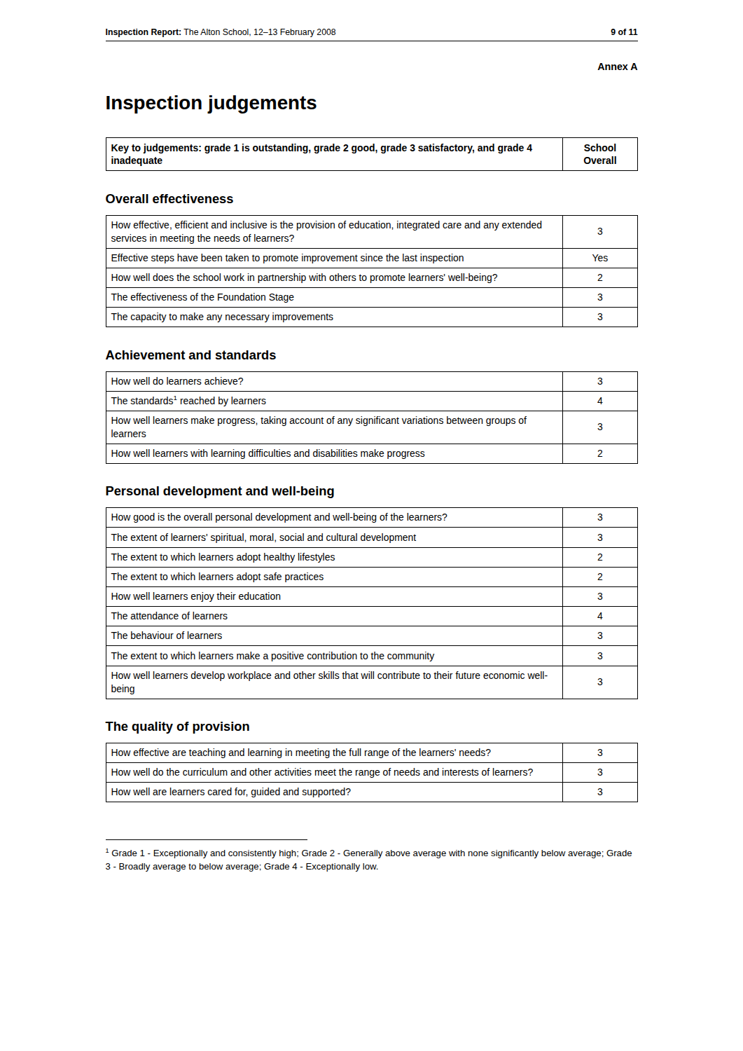Inspection Report: The Alton School, 12–13 February 2008 9 of 11
Annex A
Inspection judgements
| Key to judgements: grade 1 is outstanding, grade 2 good, grade 3 satisfactory, and grade 4 inadequate | School Overall |
Overall effectiveness
| How effective, efficient and inclusive is the provision of education, integrated care and any extended services in meeting the needs of learners? | 3 |
| Effective steps have been taken to promote improvement since the last inspection | Yes |
| How well does the school work in partnership with others to promote learners' well-being? | 2 |
| The effectiveness of the Foundation Stage | 3 |
| The capacity to make any necessary improvements | 3 |
Achievement and standards
| How well do learners achieve? | 3 |
| The standards 1 reached by learners | 4 |
| How well learners make progress, taking account of any significant variations between groups of learners | 3 |
| How well learners with learning difficulties and disabilities make progress | 2 |
Personal development and well-being
| How good is the overall personal development and well-being of the learners? | 3 |
| The extent of learners' spiritual, moral, social and cultural development | 3 |
| The extent to which learners adopt healthy lifestyles | 2 |
| The extent to which learners adopt safe practices | 2 |
| How well learners enjoy their education | 3 |
| The attendance of learners | 4 |
| The behaviour of learners | 3 |
| The extent to which learners make a positive contribution to the community | 3 |
| How well learners develop workplace and other skills that will contribute to their future economic well-being | 3 |
The quality of provision
| How effective are teaching and learning in meeting the full range of the learners' needs? | 3 |
| How well do the curriculum and other activities meet the range of needs and interests of learners? | 3 |
| How well are learners cared for, guided and supported? | 3 |
1 Grade 1 - Exceptionally and consistently high; Grade 2 - Generally above average with none significantly below average; Grade 3 - Broadly average to below average; Grade 4 - Exceptionally low.